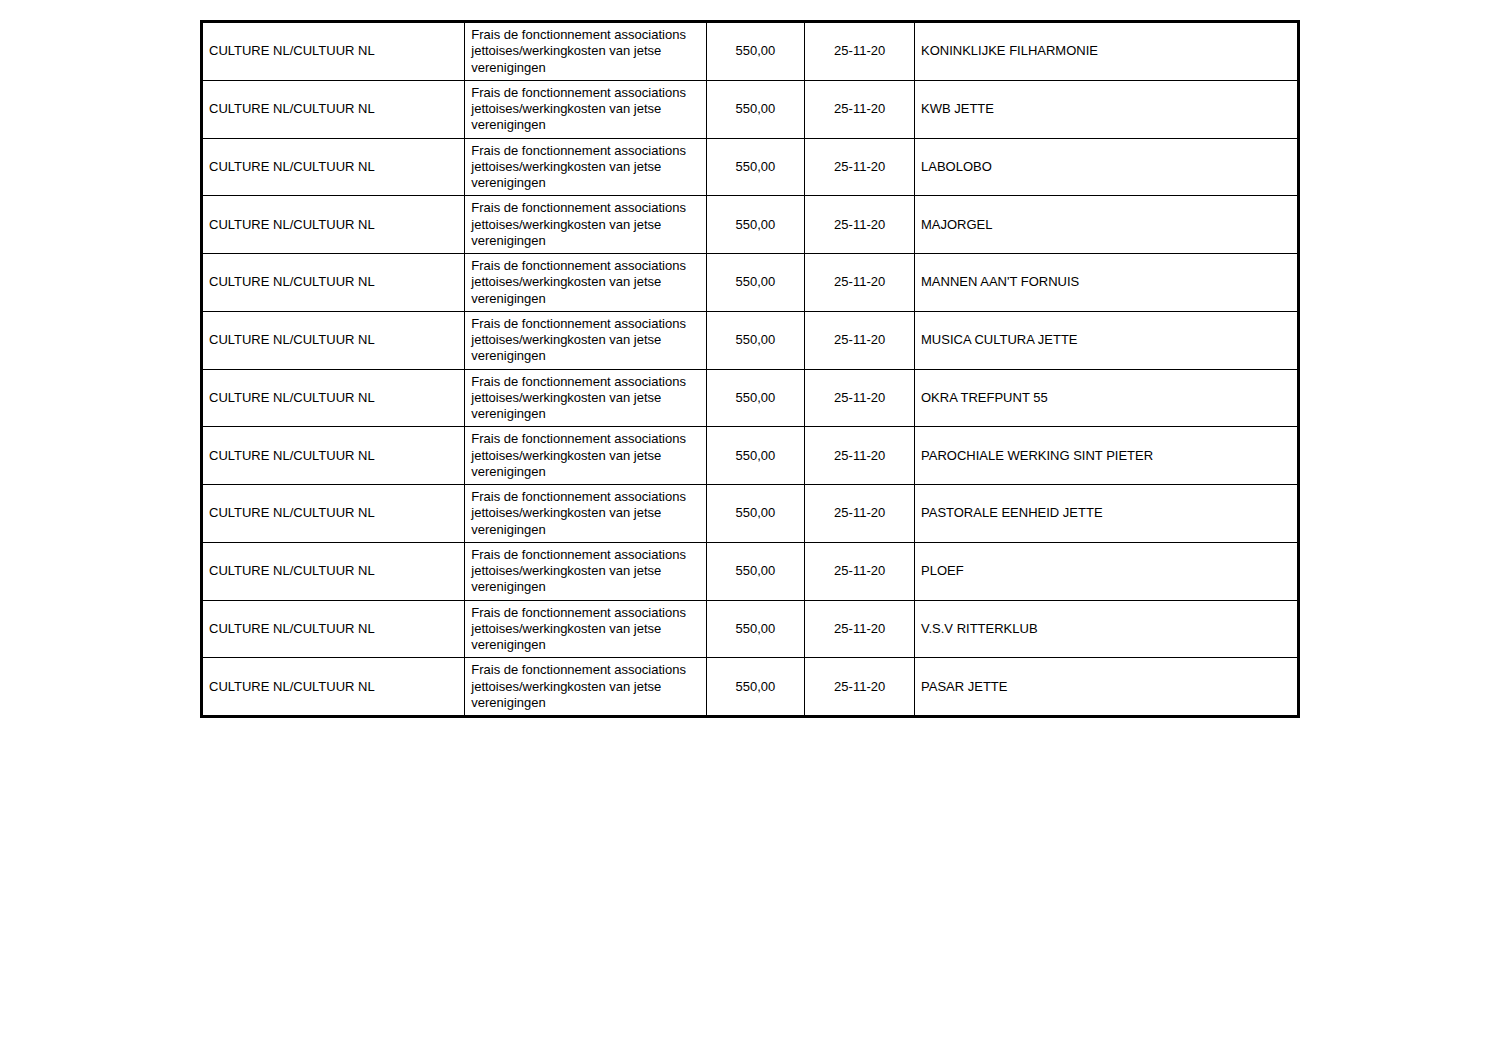| CULTURE NL/CULTUUR NL | Frais de fonctionnement associations jettoises/werkingkosten van jetse verenigingen | 550,00 | 25-11-20 | KONINKLIJKE FILHARMONIE |
| CULTURE NL/CULTUUR NL | Frais de fonctionnement associations jettoises/werkingkosten van jetse verenigingen | 550,00 | 25-11-20 | KWB JETTE |
| CULTURE NL/CULTUUR NL | Frais de fonctionnement associations jettoises/werkingkosten van jetse verenigingen | 550,00 | 25-11-20 | LABOLOBO |
| CULTURE NL/CULTUUR NL | Frais de fonctionnement associations jettoises/werkingkosten van jetse verenigingen | 550,00 | 25-11-20 | MAJORGEL |
| CULTURE NL/CULTUUR NL | Frais de fonctionnement associations jettoises/werkingkosten van jetse verenigingen | 550,00 | 25-11-20 | MANNEN AAN'T FORNUIS |
| CULTURE NL/CULTUUR NL | Frais de fonctionnement associations jettoises/werkingkosten van jetse verenigingen | 550,00 | 25-11-20 | MUSICA CULTURA JETTE |
| CULTURE NL/CULTUUR NL | Frais de fonctionnement associations jettoises/werkingkosten van jetse verenigingen | 550,00 | 25-11-20 | OKRA TREFPUNT 55 |
| CULTURE NL/CULTUUR NL | Frais de fonctionnement associations jettoises/werkingkosten van jetse verenigingen | 550,00 | 25-11-20 | PAROCHIALE WERKING SINT PIETER |
| CULTURE NL/CULTUUR NL | Frais de fonctionnement associations jettoises/werkingkosten van jetse verenigingen | 550,00 | 25-11-20 | PASTORALE EENHEID JETTE |
| CULTURE NL/CULTUUR NL | Frais de fonctionnement associations jettoises/werkingkosten van jetse verenigingen | 550,00 | 25-11-20 | PLOEF |
| CULTURE NL/CULTUUR NL | Frais de fonctionnement associations jettoises/werkingkosten van jetse verenigingen | 550,00 | 25-11-20 | V.S.V RITTERKLUB |
| CULTURE NL/CULTUUR NL | Frais de fonctionnement associations jettoises/werkingkosten van jetse verenigingen | 550,00 | 25-11-20 | PASAR JETTE |